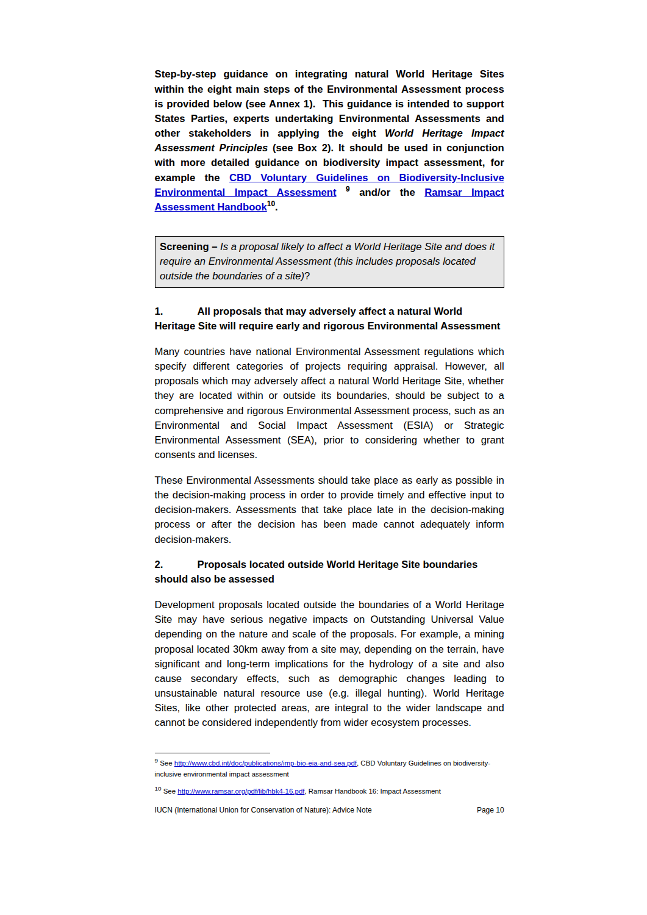Step-by-step guidance on integrating natural World Heritage Sites within the eight main steps of the Environmental Assessment process is provided below (see Annex 1). This guidance is intended to support States Parties, experts undertaking Environmental Assessments and other stakeholders in applying the eight World Heritage Impact Assessment Principles (see Box 2). It should be used in conjunction with more detailed guidance on biodiversity impact assessment, for example the CBD Voluntary Guidelines on Biodiversity-Inclusive Environmental Impact Assessment 9 and/or the Ramsar Impact Assessment Handbook10.
Screening – Is a proposal likely to affect a World Heritage Site and does it require an Environmental Assessment (this includes proposals located outside the boundaries of a site)?
1. All proposals that may adversely affect a natural World Heritage Site will require early and rigorous Environmental Assessment
Many countries have national Environmental Assessment regulations which specify different categories of projects requiring appraisal. However, all proposals which may adversely affect a natural World Heritage Site, whether they are located within or outside its boundaries, should be subject to a comprehensive and rigorous Environmental Assessment process, such as an Environmental and Social Impact Assessment (ESIA) or Strategic Environmental Assessment (SEA), prior to considering whether to grant consents and licenses.
These Environmental Assessments should take place as early as possible in the decision-making process in order to provide timely and effective input to decision-makers. Assessments that take place late in the decision-making process or after the decision has been made cannot adequately inform decision-makers.
2. Proposals located outside World Heritage Site boundaries should also be assessed
Development proposals located outside the boundaries of a World Heritage Site may have serious negative impacts on Outstanding Universal Value depending on the nature and scale of the proposals. For example, a mining proposal located 30km away from a site may, depending on the terrain, have significant and long-term implications for the hydrology of a site and also cause secondary effects, such as demographic changes leading to unsustainable natural resource use (e.g. illegal hunting). World Heritage Sites, like other protected areas, are integral to the wider landscape and cannot be considered independently from wider ecosystem processes.
9 See http://www.cbd.int/doc/publications/imp-bio-eia-and-sea.pdf, CBD Voluntary Guidelines on biodiversity-inclusive environmental impact assessment
10 See http://www.ramsar.org/pdf/lib/hbk4-16.pdf, Ramsar Handbook 16: Impact Assessment
IUCN (International Union for Conservation of Nature): Advice Note Page 10